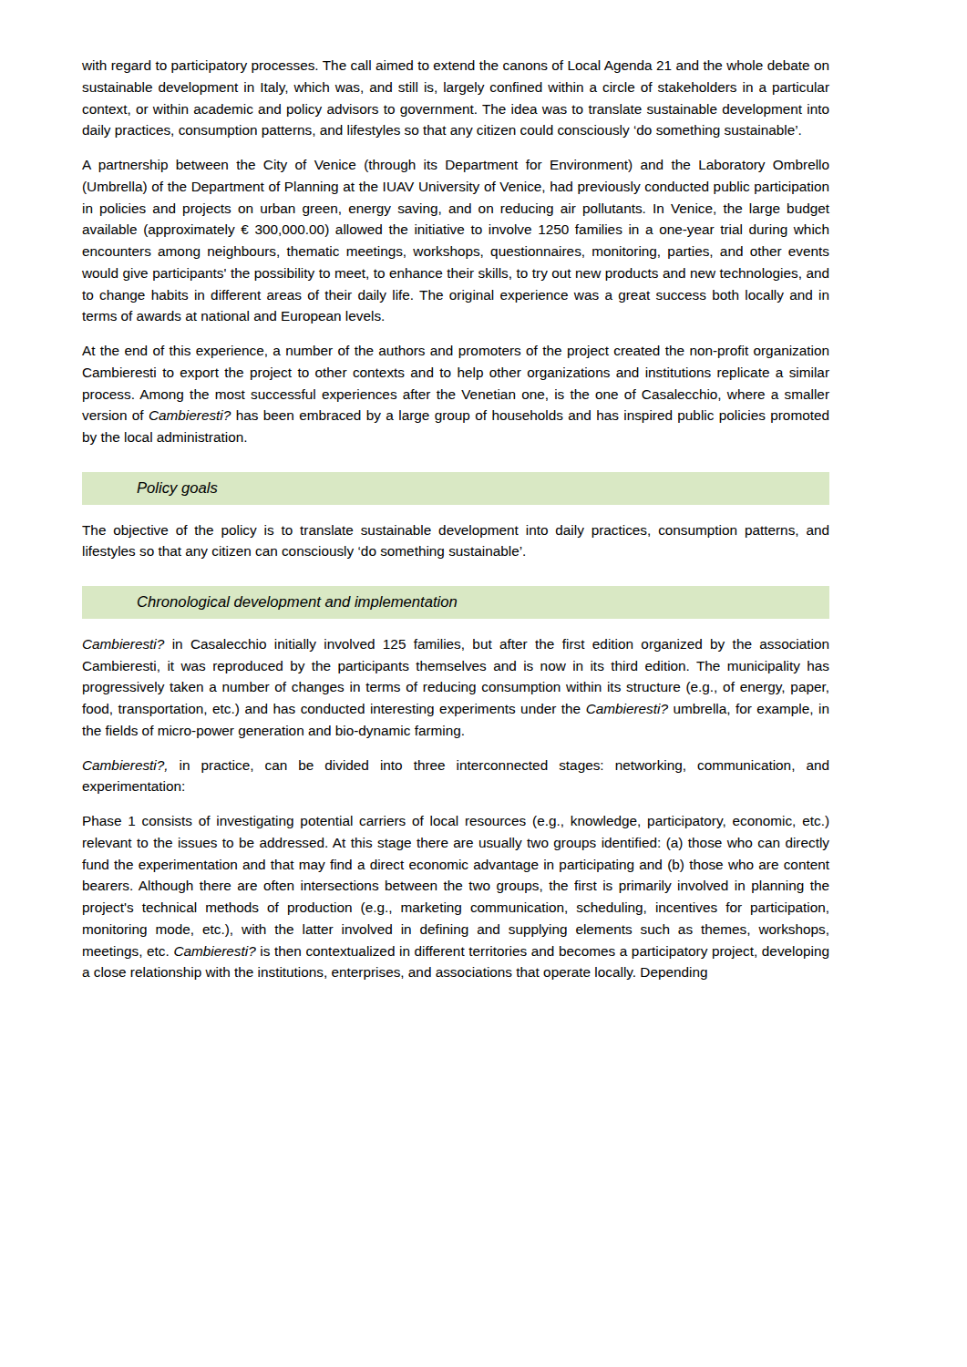with regard to participatory processes. The call aimed to extend the canons of Local Agenda 21 and the whole debate on sustainable development in Italy, which was, and still is, largely confined within a circle of stakeholders in a particular context, or within academic and policy advisors to government. The idea was to translate sustainable development into daily practices, consumption patterns, and lifestyles so that any citizen could consciously ‘do something sustainable’.
A partnership between the City of Venice (through its Department for Environment) and the Laboratory Ombrello (Umbrella) of the Department of Planning at the IUAV University of Venice, had previously conducted public participation in policies and projects on urban green, energy saving, and on reducing air pollutants. In Venice, the large budget available (approximately € 300,000.00) allowed the initiative to involve 1250 families in a one-year trial during which encounters among neighbours, thematic meetings, workshops, questionnaires, monitoring, parties, and other events would give participants' the possibility to meet, to enhance their skills, to try out new products and new technologies, and to change habits in different areas of their daily life. The original experience was a great success both locally and in terms of awards at national and European levels.
At the end of this experience, a number of the authors and promoters of the project created the non-profit organization Cambieresti to export the project to other contexts and to help other organizations and institutions replicate a similar process. Among the most successful experiences after the Venetian one, is the one of Casalecchio, where a smaller version of Cambieresti? has been embraced by a large group of households and has inspired public policies promoted by the local administration.
Policy goals
The objective of the policy is to translate sustainable development into daily practices, consumption patterns, and lifestyles so that any citizen can consciously ‘do something sustainable’.
Chronological development and implementation
Cambieresti? in Casalecchio initially involved 125 families, but after the first edition organized by the association Cambieresti, it was reproduced by the participants themselves and is now in its third edition. The municipality has progressively taken a number of changes in terms of reducing consumption within its structure (e.g., of energy, paper, food, transportation, etc.) and has conducted interesting experiments under the Cambieresti? umbrella, for example, in the fields of micro-power generation and bio-dynamic farming.
Cambieresti?, in practice, can be divided into three interconnected stages: networking, communication, and experimentation:
Phase 1 consists of investigating potential carriers of local resources (e.g., knowledge, participatory, economic, etc.) relevant to the issues to be addressed. At this stage there are usually two groups identified: (a) those who can directly fund the experimentation and that may find a direct economic advantage in participating and (b) those who are content bearers. Although there are often intersections between the two groups, the first is primarily involved in planning the project's technical methods of production (e.g., marketing communication, scheduling, incentives for participation, monitoring mode, etc.), with the latter involved in defining and supplying elements such as themes, workshops, meetings, etc. Cambieresti? is then contextualized in different territories and becomes a participatory project, developing a close relationship with the institutions, enterprises, and associations that operate locally. Depending